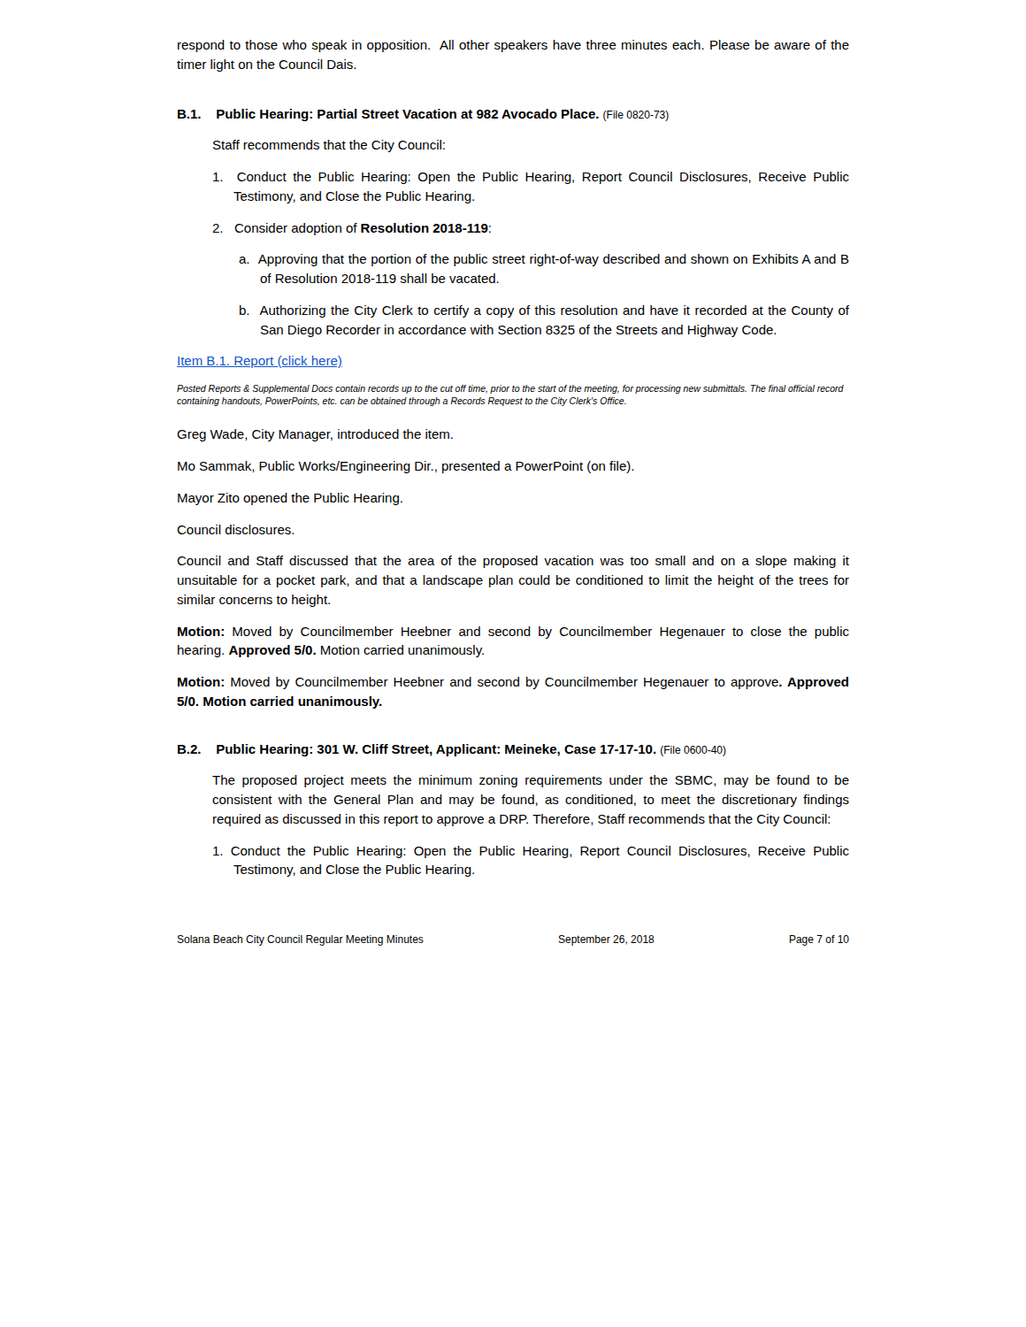respond to those who speak in opposition. All other speakers have three minutes each. Please be aware of the timer light on the Council Dais.
B.1. Public Hearing: Partial Street Vacation at 982 Avocado Place. (File 0820-73)
Staff recommends that the City Council:
1. Conduct the Public Hearing: Open the Public Hearing, Report Council Disclosures, Receive Public Testimony, and Close the Public Hearing.
2. Consider adoption of Resolution 2018-119:
a. Approving that the portion of the public street right-of-way described and shown on Exhibits A and B of Resolution 2018-119 shall be vacated.
b. Authorizing the City Clerk to certify a copy of this resolution and have it recorded at the County of San Diego Recorder in accordance with Section 8325 of the Streets and Highway Code.
Item B.1. Report (click here)
Posted Reports & Supplemental Docs contain records up to the cut off time, prior to the start of the meeting, for processing new submittals. The final official record containing handouts, PowerPoints, etc. can be obtained through a Records Request to the City Clerk's Office.
Greg Wade, City Manager, introduced the item.
Mo Sammak, Public Works/Engineering Dir., presented a PowerPoint (on file).
Mayor Zito opened the Public Hearing.
Council disclosures.
Council and Staff discussed that the area of the proposed vacation was too small and on a slope making it unsuitable for a pocket park, and that a landscape plan could be conditioned to limit the height of the trees for similar concerns to height.
Motion: Moved by Councilmember Heebner and second by Councilmember Hegenauer to close the public hearing. Approved 5/0. Motion carried unanimously.
Motion: Moved by Councilmember Heebner and second by Councilmember Hegenauer to approve. Approved 5/0. Motion carried unanimously.
B.2. Public Hearing: 301 W. Cliff Street, Applicant: Meineke, Case 17-17-10. (File 0600-40)
The proposed project meets the minimum zoning requirements under the SBMC, may be found to be consistent with the General Plan and may be found, as conditioned, to meet the discretionary findings required as discussed in this report to approve a DRP. Therefore, Staff recommends that the City Council:
1. Conduct the Public Hearing: Open the Public Hearing, Report Council Disclosures, Receive Public Testimony, and Close the Public Hearing.
Solana Beach City Council Regular Meeting Minutes September 26, 2018 Page 7 of 10